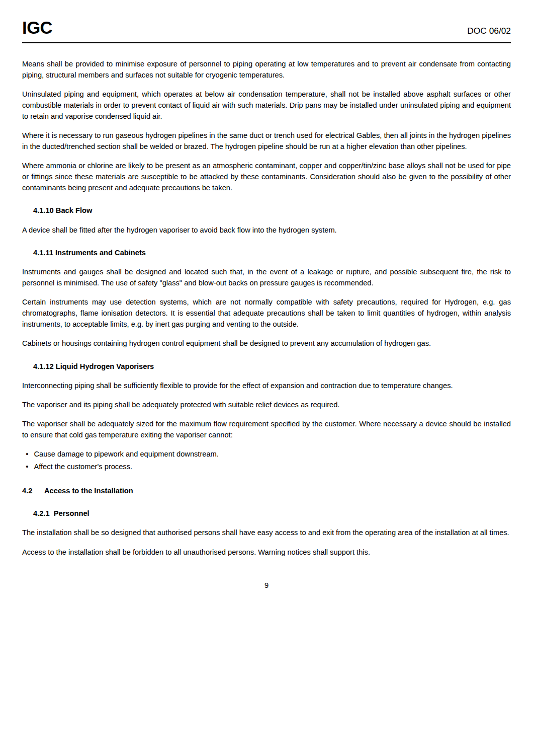IGC
DOC 06/02
Means shall be provided to minimise exposure of personnel to piping operating at low temperatures and to prevent air condensate from contacting piping, structural members and surfaces not suitable for cryogenic temperatures.
Uninsulated piping and equipment, which operates at below air condensation temperature, shall not be installed above asphalt surfaces or other combustible materials in order to prevent contact of liquid air with such materials. Drip pans may be installed under uninsulated piping and equipment to retain and vaporise condensed liquid air.
Where it is necessary to run gaseous hydrogen pipelines in the same duct or trench used for electrical Gables, then all joints in the hydrogen pipelines in the ducted/trenched section shall be welded or brazed. The hydrogen pipeline should be run at a higher elevation than other pipelines.
Where ammonia or chlorine are likely to be present as an atmospheric contaminant, copper and copper/tin/zinc base alloys shall not be used for pipe or fittings since these materials are susceptible to be attacked by these contaminants. Consideration should also be given to the possibility of other contaminants being present and adequate precautions be taken.
4.1.10 Back Flow
A device shall be fitted after the hydrogen vaporiser to avoid back flow into the hydrogen system.
4.1.11 Instruments and Cabinets
Instruments and gauges shall be designed and located such that, in the event of a leakage or rupture, and possible subsequent fire, the risk to personnel is minimised. The use of safety "glass" and blow-out backs on pressure gauges is recommended.
Certain instruments may use detection systems, which are not normally compatible with safety precautions, required for Hydrogen, e.g. gas chromatographs, flame ionisation detectors. It is essential that adequate precautions shall be taken to limit quantities of hydrogen, within analysis instruments, to acceptable limits, e.g. by inert gas purging and venting to the outside.
Cabinets or housings containing hydrogen control equipment shall be designed to prevent any accumulation of hydrogen gas.
4.1.12 Liquid Hydrogen Vaporisers
Interconnecting piping shall be sufficiently flexible to provide for the effect of expansion and contraction due to temperature changes.
The vaporiser and its piping shall be adequately protected with suitable relief devices as required.
The vaporiser shall be adequately sized for the maximum flow requirement specified by the customer. Where necessary a device should be installed to ensure that cold gas temperature exiting the vaporiser cannot:
Cause damage to pipework and equipment downstream.
Affect the customer's process.
4.2 Access to the Installation
4.2.1 Personnel
The installation shall be so designed that authorised persons shall have easy access to and exit from the operating area of the installation at all times.
Access to the installation shall be forbidden to all unauthorised persons. Warning notices shall support this.
9